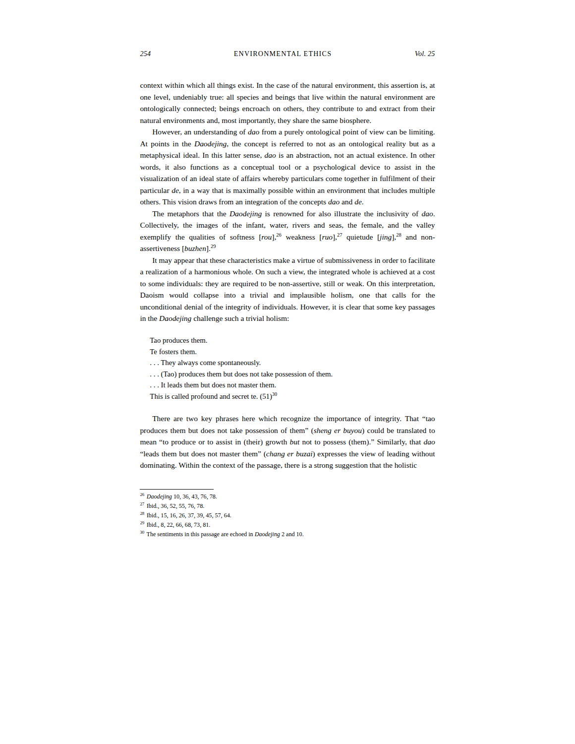254 ENVIRONMENTAL ETHICS Vol. 25
context within which all things exist. In the case of the natural environment, this assertion is, at one level, undeniably true: all species and beings that live within the natural environment are ontologically connected; beings encroach on others, they contribute to and extract from their natural environments and, most importantly, they share the same biosphere.
However, an understanding of dao from a purely ontological point of view can be limiting. At points in the Daodejing, the concept is referred to not as an ontological reality but as a metaphysical ideal. In this latter sense, dao is an abstraction, not an actual existence. In other words, it also functions as a conceptual tool or a psychological device to assist in the visualization of an ideal state of affairs whereby particulars come together in fulfilment of their particular de, in a way that is maximally possible within an environment that includes multiple others. This vision draws from an integration of the concepts dao and de.
The metaphors that the Daodejing is renowned for also illustrate the inclusivity of dao. Collectively, the images of the infant, water, rivers and seas, the female, and the valley exemplify the qualities of softness [rou],26 weakness [ruo],27 quietude [jing],28 and non-assertiveness [buzhen].29
It may appear that these characteristics make a virtue of submissiveness in order to facilitate a realization of a harmonious whole. On such a view, the integrated whole is achieved at a cost to some individuals: they are required to be non-assertive, still or weak. On this interpretation, Daoism would collapse into a trivial and implausible holism, one that calls for the unconditional denial of the integrity of individuals. However, it is clear that some key passages in the Daodejing challenge such a trivial holism:
Tao produces them.
Te fosters them.
. . . They always come spontaneously.
. . . (Tao) produces them but does not take possession of them.
. . . It leads them but does not master them.
This is called profound and secret te. (51)30
There are two key phrases here which recognize the importance of integrity. That “tao produces them but does not take possession of them” (sheng er buyou) could be translated to mean “to produce or to assist in (their) growth but not to possess (them).” Similarly, that dao “leads them but does not master them” (chang er buzai) expresses the view of leading without dominating. Within the context of the passage, there is a strong suggestion that the holistic
26 Daodejing 10, 36, 43, 76, 78.
27 Ibid., 36, 52, 55, 76, 78.
28 Ibid., 15, 16, 26, 37, 39, 45, 57, 64.
29 Ibid., 8, 22, 66, 68, 73, 81.
30 The sentiments in this passage are echoed in Daodejing 2 and 10.